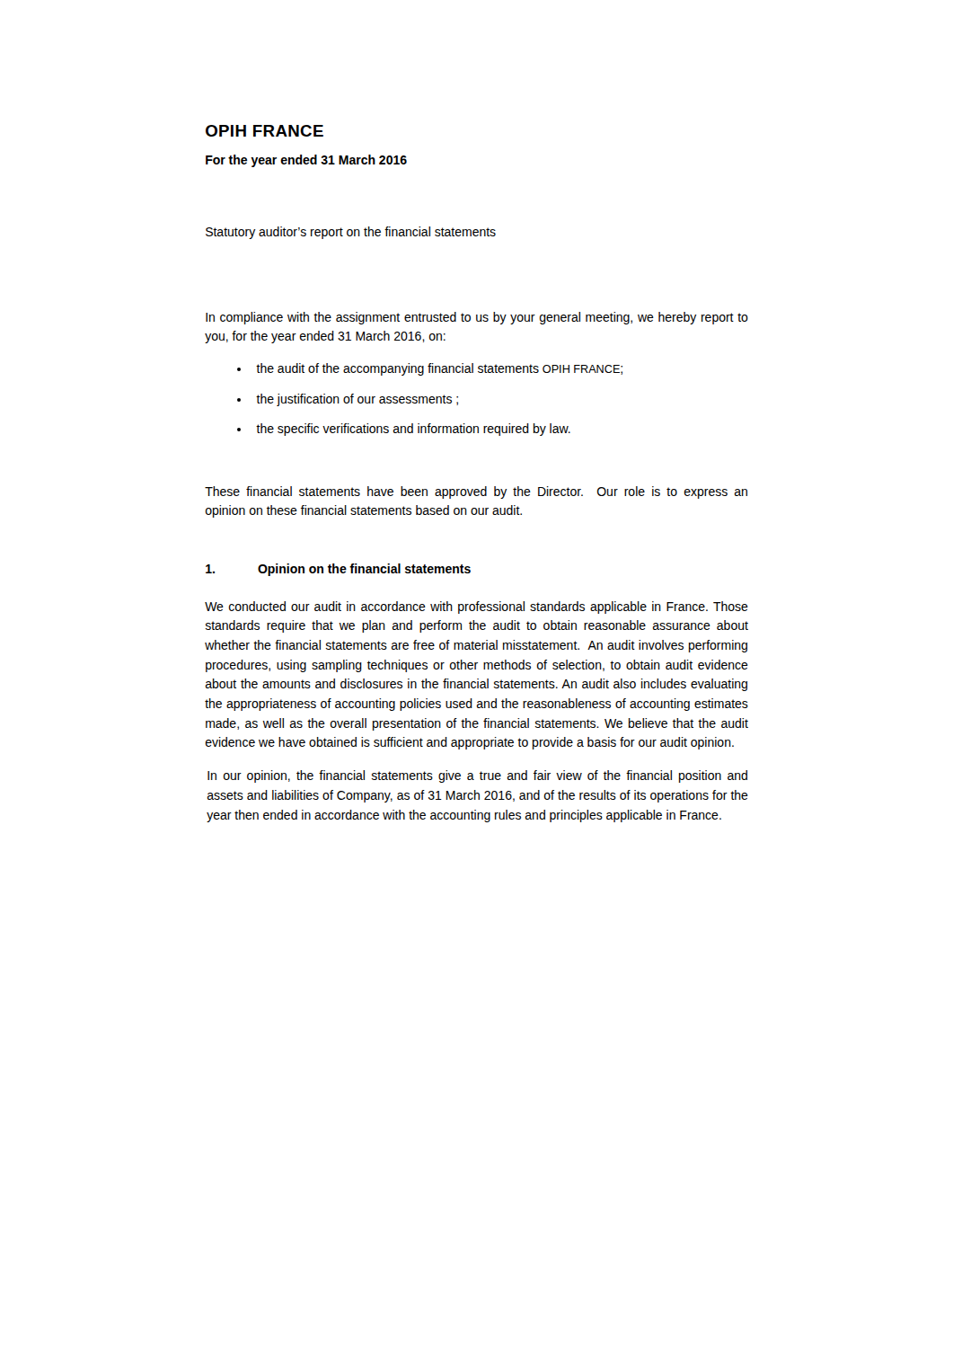OPIH FRANCE
For the year ended 31 March 2016
Statutory auditor’s report on the financial statements
In compliance with the assignment entrusted to us by your general meeting, we hereby report to you, for the year ended 31 March 2016, on:
the audit of the accompanying financial statements OPIH FRANCE;
the justification of our assessments ;
the specific verifications and information required by law.
These financial statements have been approved by the Director. Our role is to express an opinion on these financial statements based on our audit.
1. Opinion on the financial statements
We conducted our audit in accordance with professional standards applicable in France. Those standards require that we plan and perform the audit to obtain reasonable assurance about whether the financial statements are free of material misstatement. An audit involves performing procedures, using sampling techniques or other methods of selection, to obtain audit evidence about the amounts and disclosures in the financial statements. An audit also includes evaluating the appropriateness of accounting policies used and the reasonableness of accounting estimates made, as well as the overall presentation of the financial statements. We believe that the audit evidence we have obtained is sufficient and appropriate to provide a basis for our audit opinion.
In our opinion, the financial statements give a true and fair view of the financial position and assets and liabilities of Company, as of 31 March 2016, and of the results of its operations for the year then ended in accordance with the accounting rules and principles applicable in France.